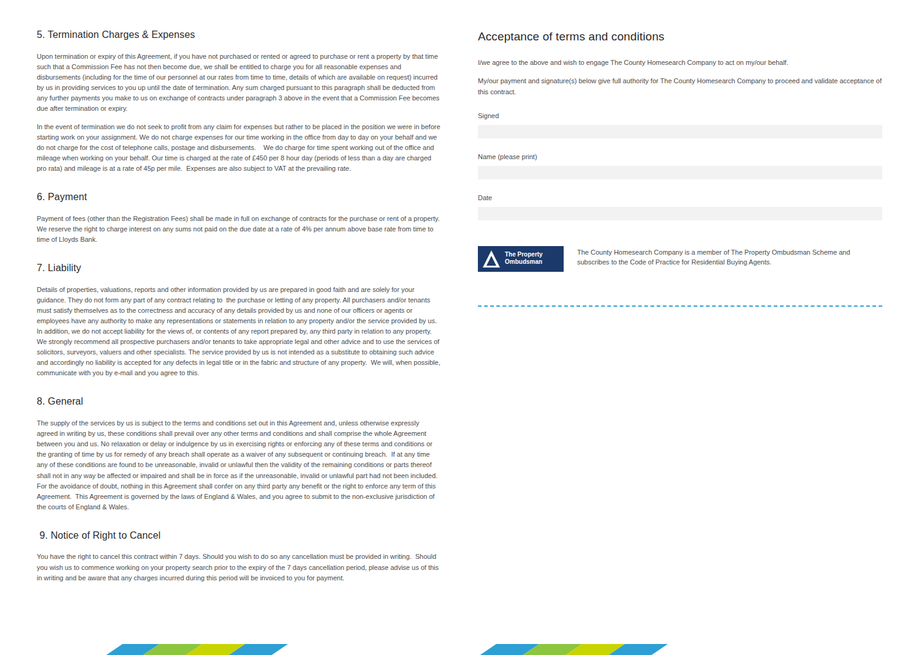5. Termination Charges & Expenses
Upon termination or expiry of this Agreement, if you have not purchased or rented or agreed to purchase or rent a property by that time such that a Commission Fee has not then become due, we shall be entitled to charge you for all reasonable expenses and disbursements (including for the time of our personnel at our rates from time to time, details of which are available on request) incurred by us in providing services to you up until the date of termination. Any sum charged pursuant to this paragraph shall be deducted from any further payments you make to us on exchange of contracts under paragraph 3 above in the event that a Commission Fee becomes due after termination or expiry.
In the event of termination we do not seek to profit from any claim for expenses but rather to be placed in the position we were in before starting work on your assignment. We do not charge expenses for our time working in the office from day to day on your behalf and we do not charge for the cost of telephone calls, postage and disbursements. We do charge for time spent working out of the office and mileage when working on your behalf. Our time is charged at the rate of £450 per 8 hour day (periods of less than a day are charged pro rata) and mileage is at a rate of 45p per mile. Expenses are also subject to VAT at the prevailing rate.
6. Payment
Payment of fees (other than the Registration Fees) shall be made in full on exchange of contracts for the purchase or rent of a property. We reserve the right to charge interest on any sums not paid on the due date at a rate of 4% per annum above base rate from time to time of Lloyds Bank.
7. Liability
Details of properties, valuations, reports and other information provided by us are prepared in good faith and are solely for your guidance. They do not form any part of any contract relating to the purchase or letting of any property. All purchasers and/or tenants must satisfy themselves as to the correctness and accuracy of any details provided by us and none of our officers or agents or employees have any authority to make any representations or statements in relation to any property and/or the service provided by us. In addition, we do not accept liability for the views of, or contents of any report prepared by, any third party in relation to any property. We strongly recommend all prospective purchasers and/or tenants to take appropriate legal and other advice and to use the services of solicitors, surveyors, valuers and other specialists. The service provided by us is not intended as a substitute to obtaining such advice and accordingly no liability is accepted for any defects in legal title or in the fabric and structure of any property. We will, when possible, communicate with you by e-mail and you agree to this.
8. General
The supply of the services by us is subject to the terms and conditions set out in this Agreement and, unless otherwise expressly agreed in writing by us, these conditions shall prevail over any other terms and conditions and shall comprise the whole Agreement between you and us. No relaxation or delay or indulgence by us in exercising rights or enforcing any of these terms and conditions or the granting of time by us for remedy of any breach shall operate as a waiver of any subsequent or continuing breach. If at any time any of these conditions are found to be unreasonable, invalid or unlawful then the validity of the remaining conditions or parts thereof shall not in any way be affected or impaired and shall be in force as if the unreasonable, invalid or unlawful part had not been included. For the avoidance of doubt, nothing in this Agreement shall confer on any third party any benefit or the right to enforce any term of this Agreement. This Agreement is governed by the laws of England & Wales, and you agree to submit to the non-exclusive jurisdiction of the courts of England & Wales.
9. Notice of Right to Cancel
You have the right to cancel this contract within 7 days. Should you wish to do so any cancellation must be provided in writing. Should you wish us to commence working on your property search prior to the expiry of the 7 days cancellation period, please advise us of this in writing and be aware that any charges incurred during this period will be invoiced to you for payment.
Acceptance of terms and conditions
I/we agree to the above and wish to engage The County Homesearch Company to act on my/our behalf.
My/our payment and signature(s) below give full authority for The County Homesearch Company to proceed and validate acceptance of this contract.
Signed
Name (please print)
Date
The Property Ombudsman
The County Homesearch Company is a member of The Property Ombudsman Scheme and subscribes to the Code of Practice for Residential Buying Agents.